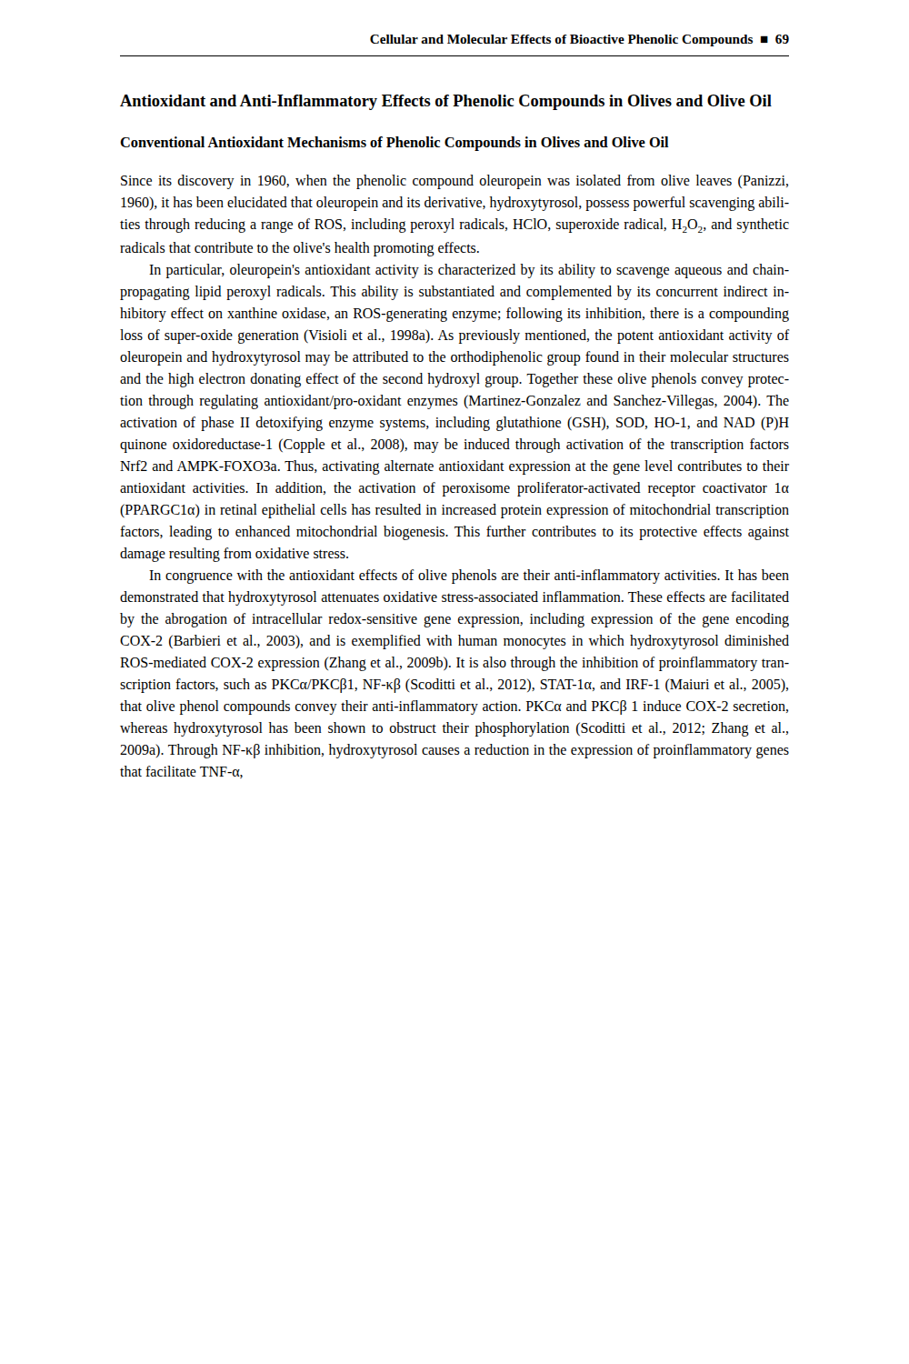Cellular and Molecular Effects of Bioactive Phenolic Compounds■69
Antioxidant and Anti-Inflammatory Effects of Phenolic Compounds in Olives and Olive Oil
Conventional Antioxidant Mechanisms of Phenolic Compounds in Olives and Olive Oil
Since its discovery in 1960, when the phenolic compound oleuropein was isolated from olive leaves (Panizzi, 1960), it has been elucidated that oleuropein and its derivative, hydroxytyrosol, possess powerful scavenging abilities through reducing a range of ROS, including peroxyl radicals, HClO, superoxide radical, H2O2, and synthetic radicals that contribute to the olive's health promoting effects.
In particular, oleuropein's antioxidant activity is characterized by its ability to scavenge aqueous and chain-propagating lipid peroxyl radicals. This ability is substantiated and complemented by its concurrent indirect inhibitory effect on xanthine oxidase, an ROS-generating enzyme; following its inhibition, there is a compounding loss of super-oxide generation (Visioli et al., 1998a). As previously mentioned, the potent antioxidant activity of oleuropein and hydroxytyrosol may be attributed to the orthodiphenolic group found in their molecular structures and the high electron donating effect of the second hydroxyl group. Together these olive phenols convey protection through regulating antioxidant/pro-oxidant enzymes (Martinez-Gonzalez and Sanchez-Villegas, 2004). The activation of phase II detoxifying enzyme systems, including glutathione (GSH), SOD, HO-1, and NAD (P)H quinone oxidoreductase-1 (Copple et al., 2008), may be induced through activation of the transcription factors Nrf2 and AMPK-FOXO3a. Thus, activating alternate antioxidant expression at the gene level contributes to their antioxidant activities. In addition, the activation of peroxisome proliferator-activated receptor coactivator 1α (PPARGC1α) in retinal epithelial cells has resulted in increased protein expression of mitochondrial transcription factors, leading to enhanced mitochondrial biogenesis. This further contributes to its protective effects against damage resulting from oxidative stress.
In congruence with the antioxidant effects of olive phenols are their anti-inflammatory activities. It has been demonstrated that hydroxytyrosol attenuates oxidative stress-associated inflammation. These effects are facilitated by the abrogation of intracellular redox-sensitive gene expression, including expression of the gene encoding COX-2 (Barbieri et al., 2003), and is exemplified with human monocytes in which hydroxytyrosol diminished ROS-mediated COX-2 expression (Zhang et al., 2009b). It is also through the inhibition of proinflammatory transcription factors, such as PKCα/PKCβ1, NF-κβ (Scoditti et al., 2012), STAT-1α, and IRF-1 (Maiuri et al., 2005), that olive phenol compounds convey their anti-inflammatory action. PKCα and PKCβ 1 induce COX-2 secretion, whereas hydroxytyrosol has been shown to obstruct their phosphorylation (Scoditti et al., 2012; Zhang et al., 2009a). Through NF-κβ inhibition, hydroxytyrosol causes a reduction in the expression of proinflammatory genes that facilitate TNF-α,